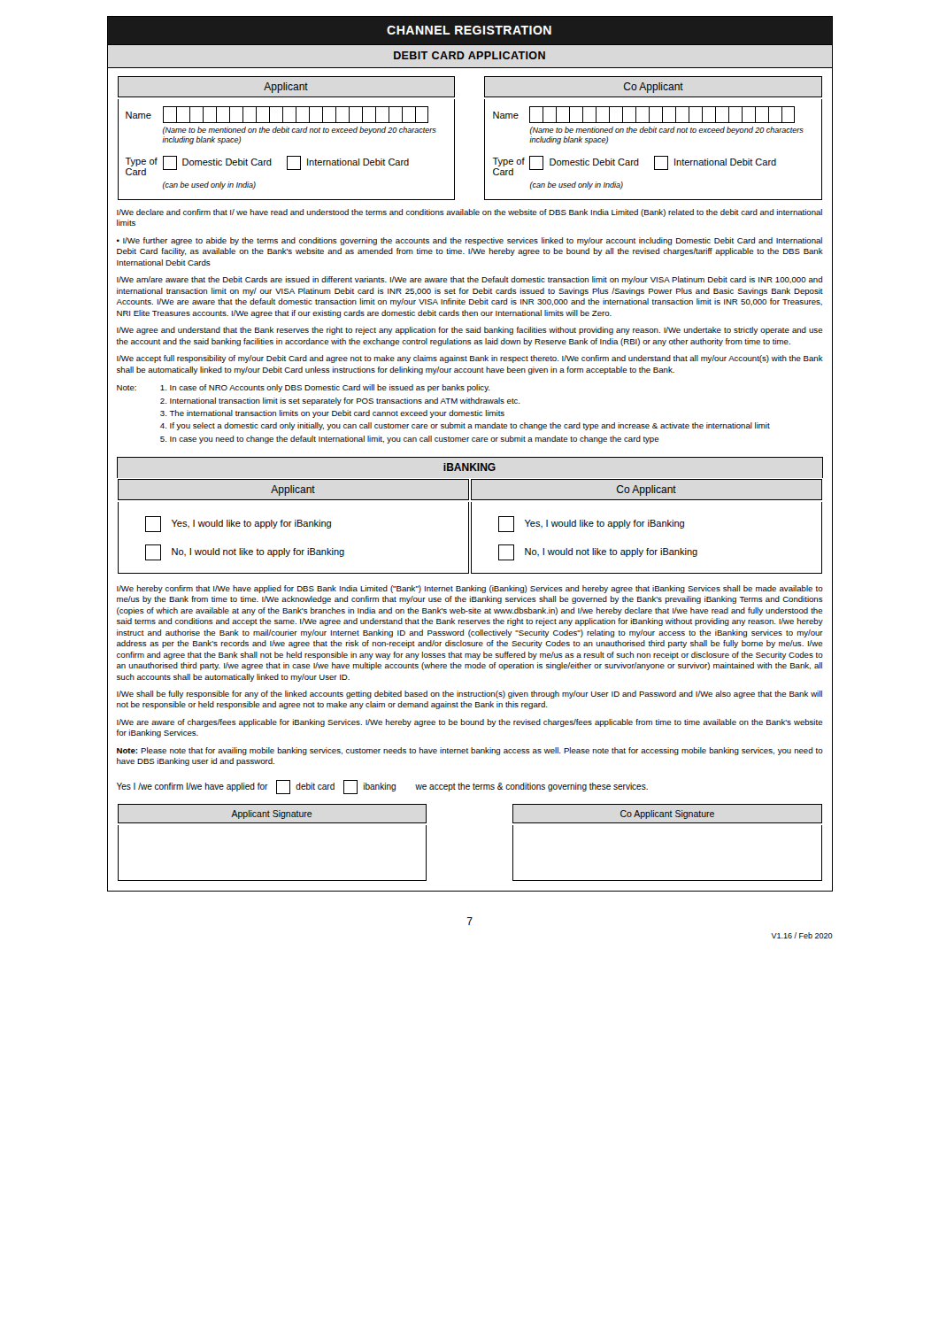CHANNEL REGISTRATION
DEBIT CARD APPLICATION
| Applicant | | Co Applicant |
| Name (Name to be mentioned on the debit card not to exceed beyond 20 characters including blank space) Type of Card Domestic Debit Card International Debit Card (can be used only in India) | | Name (Name to be mentioned on the debit card not to exceed beyond 20 characters including blank space) Type of Card Domestic Debit Card International Debit Card (can be used only in India) |
I/We declare and confirm that I/ we have read and understood the terms and conditions available on the website of DBS Bank India Limited (Bank) related to the debit card and international limits
• I/We further agree to abide by the terms and conditions governing the accounts and the respective services linked to my/our account including Domestic Debit Card and International Debit Card facility, as available on the Bank's website and as amended from time to time. I/We hereby agree to be bound by all the revised charges/tariff applicable to the DBS Bank International Debit Cards
I/We am/are aware that the Debit Cards are issued in different variants. I/We are aware that the Default domestic transaction limit on my/our VISA Platinum Debit card is INR 100,000 and international transaction limit on my/ our VISA Platinum Debit card is INR 25,000 is set for Debit cards issued to Savings Plus /Savings Power Plus and Basic Savings Bank Deposit Accounts. I/We are aware that the default domestic transaction limit on my/our VISA Infinite Debit card is INR 300,000 and the international transaction limit is INR 50,000 for Treasures, NRI Elite Treasures accounts. I/We agree that if our existing cards are domestic debit cards then our International limits will be Zero.
I/We agree and understand that the Bank reserves the right to reject any application for the said banking facilities without providing any reason. I/We undertake to strictly operate and use the account and the said banking facilities in accordance with the exchange control regulations as laid down by Reserve Bank of India (RBI) or any other authority from time to time.
I/We accept full responsibility of my/our Debit Card and agree not to make any claims against Bank in respect thereto. I/We confirm and understand that all my/our Account(s) with the Bank shall be automatically linked to my/our Debit Card unless instructions for delinking my/our account have been given in a form acceptable to the Bank.
Note:
In case of NRO Accounts only DBS Domestic Card will be issued as per banks policy.
International transaction limit is set separately for POS transactions and ATM withdrawals etc.
The international transaction limits on your Debit card cannot exceed your domestic limits
If you select a domestic card only initially, you can call customer care or submit a mandate to change the card type and increase & activate the international limit
In case you need to change the default International limit, you can call customer care or submit a mandate to change the card type
iBANKING
| Applicant | Co Applicant |
| Yes, I would like to apply for iBanking No, I would not like to apply for iBanking | Yes, I would like to apply for iBanking No, I would not like to apply for iBanking |
I/We hereby confirm that I/We have applied for DBS Bank India Limited ("Bank") Internet Banking (iBanking) Services and hereby agree that iBanking Services shall be made available to me/us by the Bank from time to time. I/We acknowledge and confirm that my/our use of the iBanking services shall be governed by the Bank's prevailing iBanking Terms and Conditions (copies of which are available at any of the Bank's branches in India and on the Bank's web-site at www.dbsbank.in) and I/we hereby declare that I/we have read and fully understood the said terms and conditions and accept the same. I/We agree and understand that the Bank reserves the right to reject any application for iBanking without providing any reason. I/we hereby instruct and authorise the Bank to mail/courier my/our Internet Banking ID and Password (collectively "Security Codes") relating to my/our access to the iBanking services to my/our address as per the Bank's records and I/we agree that the risk of non-receipt and/or disclosure of the Security Codes to an unauthorised third party shall be fully borne by me/us. I/we confirm and agree that the Bank shall not be held responsible in any way for any losses that may be suffered by me/us as a result of such non receipt or disclosure of the Security Codes to an unauthorised third party. I/we agree that in case I/we have multiple accounts (where the mode of operation is single/either or survivor/anyone or survivor) maintained with the Bank, all such accounts shall be automatically linked to my/our User ID.
I/We shall be fully responsible for any of the linked accounts getting debited based on the instruction(s) given through my/our User ID and Password and I/We also agree that the Bank will not be responsible or held responsible and agree not to make any claim or demand against the Bank in this regard.
I/We are aware of charges/fees applicable for iBanking Services. I/We hereby agree to be bound by the revised charges/fees applicable from time to time available on the Bank's website for iBanking Services.
Note: Please note that for availing mobile banking services, customer needs to have internet banking access as well. Please note that for accessing mobile banking services, you need to have DBS iBanking user id and password.
Yes I /we confirm I/we have applied for debit card ibanking we accept the terms & conditions governing these services.
| Applicant Signature | | Co Applicant Signature |
7
V1.16 / Feb 2020